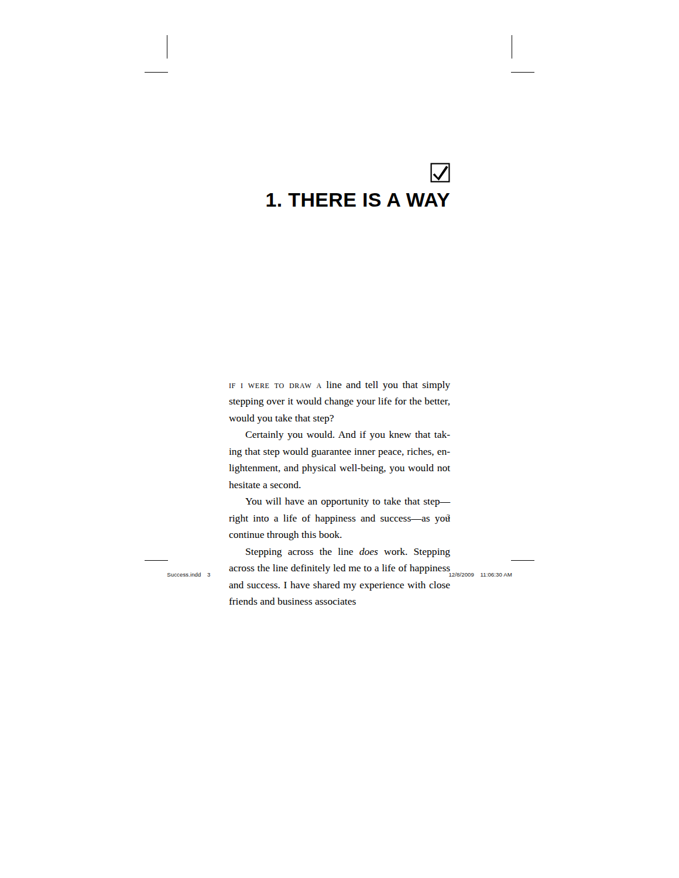1. THERE IS A WAY
if i were to draw a line and tell you that simply stepping over it would change your life for the better, would you take that step?
Certainly you would. And if you knew that taking that step would guarantee inner peace, riches, enlightenment, and physical well-being, you would not hesitate a second.
You will have an opportunity to take that step—right into a life of happiness and success—as you continue through this book.
Stepping across the line does work. Stepping across the line definitely led me to a life of happiness and success. I have shared my experience with close friends and business associates
3
Success.indd3 12/8/200911:06:30 AM